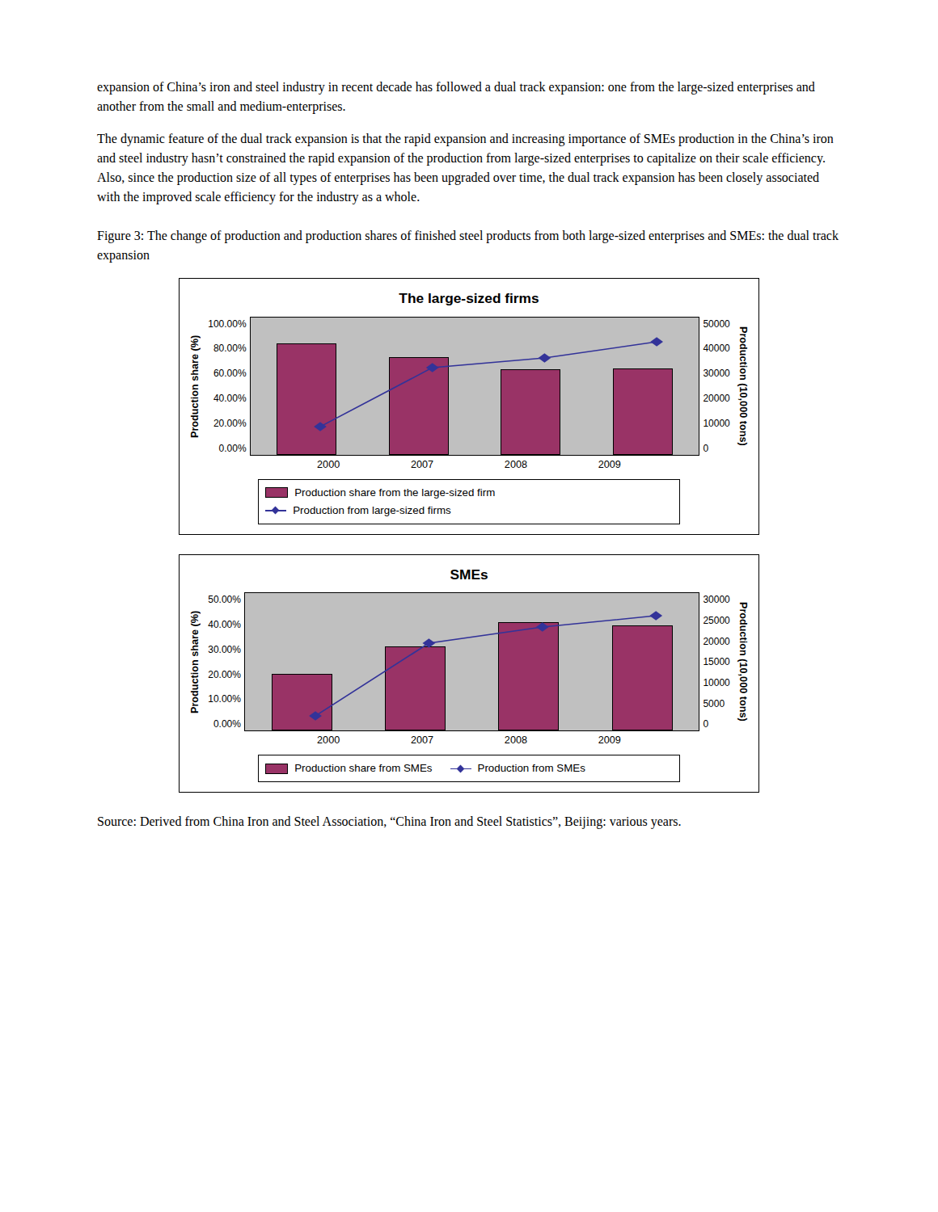expansion of China’s iron and steel industry in recent decade has followed a dual track expansion: one from the large-sized enterprises and another from the small and medium-enterprises.
The dynamic feature of the dual track expansion is that the rapid expansion and increasing importance of SMEs production in the China’s iron and steel industry hasn’t constrained the rapid expansion of the production from large-sized enterprises to capitalize on their scale efficiency. Also, since the production size of all types of enterprises has been upgraded over time, the dual track expansion has been closely associated with the improved scale efficiency for the industry as a whole.
Figure 3: The change of production and production shares of finished steel products from both large-sized enterprises and SMEs: the dual track expansion
The large-sized firms
Production share (%)
100.00% 80.00% 60.00% 40.00% 20.00% 0.00%
50000 40000 30000 20000 10000 0
Production (10,000 tons)
2000 2007 2008 2009
Production share from the large-sized firm
Production from large-sized firms
SMEs
Production share (%)
50.00% 40.00% 30.00% 20.00% 10.00% 0.00%
30000 25000 20000 15000 10000 5000 0
Production (10,000 tons)
2000 2007 2008 2009
Production share from SMEs Production from SMEs
Source: Derived from China Iron and Steel Association, “China Iron and Steel Statistics”, Beijing: various years.